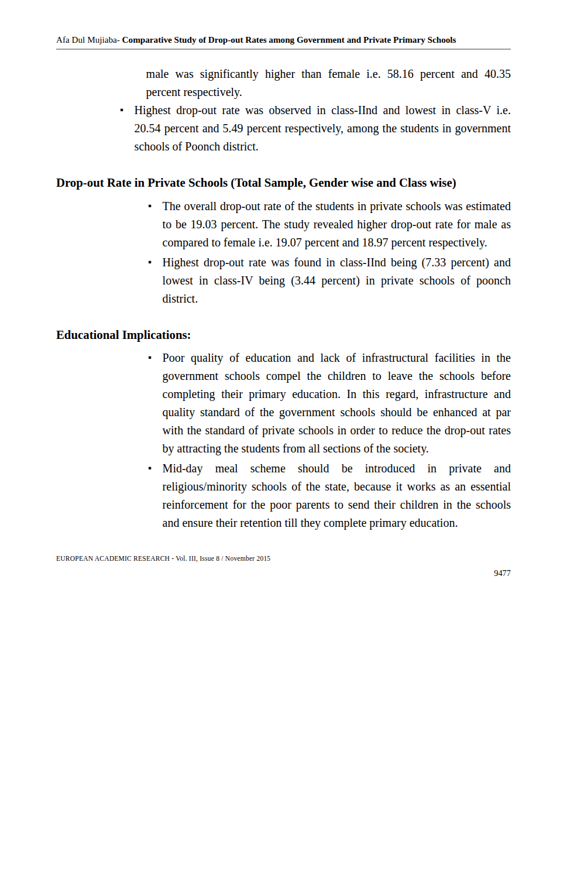Afa Dul Mujiaba- Comparative Study of Drop-out Rates among Government and Private Primary Schools
male was significantly higher than female i.e. 58.16 percent and 40.35 percent respectively.
Highest drop-out rate was observed in class-IInd and lowest in class-V i.e. 20.54 percent and 5.49 percent respectively, among the students in government schools of Poonch district.
Drop-out Rate in Private Schools (Total Sample, Gender wise and Class wise)
The overall drop-out rate of the students in private schools was estimated to be 19.03 percent. The study revealed higher drop-out rate for male as compared to female i.e. 19.07 percent and 18.97 percent respectively.
Highest drop-out rate was found in class-IInd being (7.33 percent) and lowest in class-IV being (3.44 percent) in private schools of poonch district.
Educational Implications:
Poor quality of education and lack of infrastructural facilities in the government schools compel the children to leave the schools before completing their primary education. In this regard, infrastructure and quality standard of the government schools should be enhanced at par with the standard of private schools in order to reduce the drop-out rates by attracting the students from all sections of the society.
Mid-day meal scheme should be introduced in private and religious/minority schools of the state, because it works as an essential reinforcement for the poor parents to send their children in the schools and ensure their retention till they complete primary education.
EUROPEAN ACADEMIC RESEARCH - Vol. III, Issue 8 / November 2015
9477